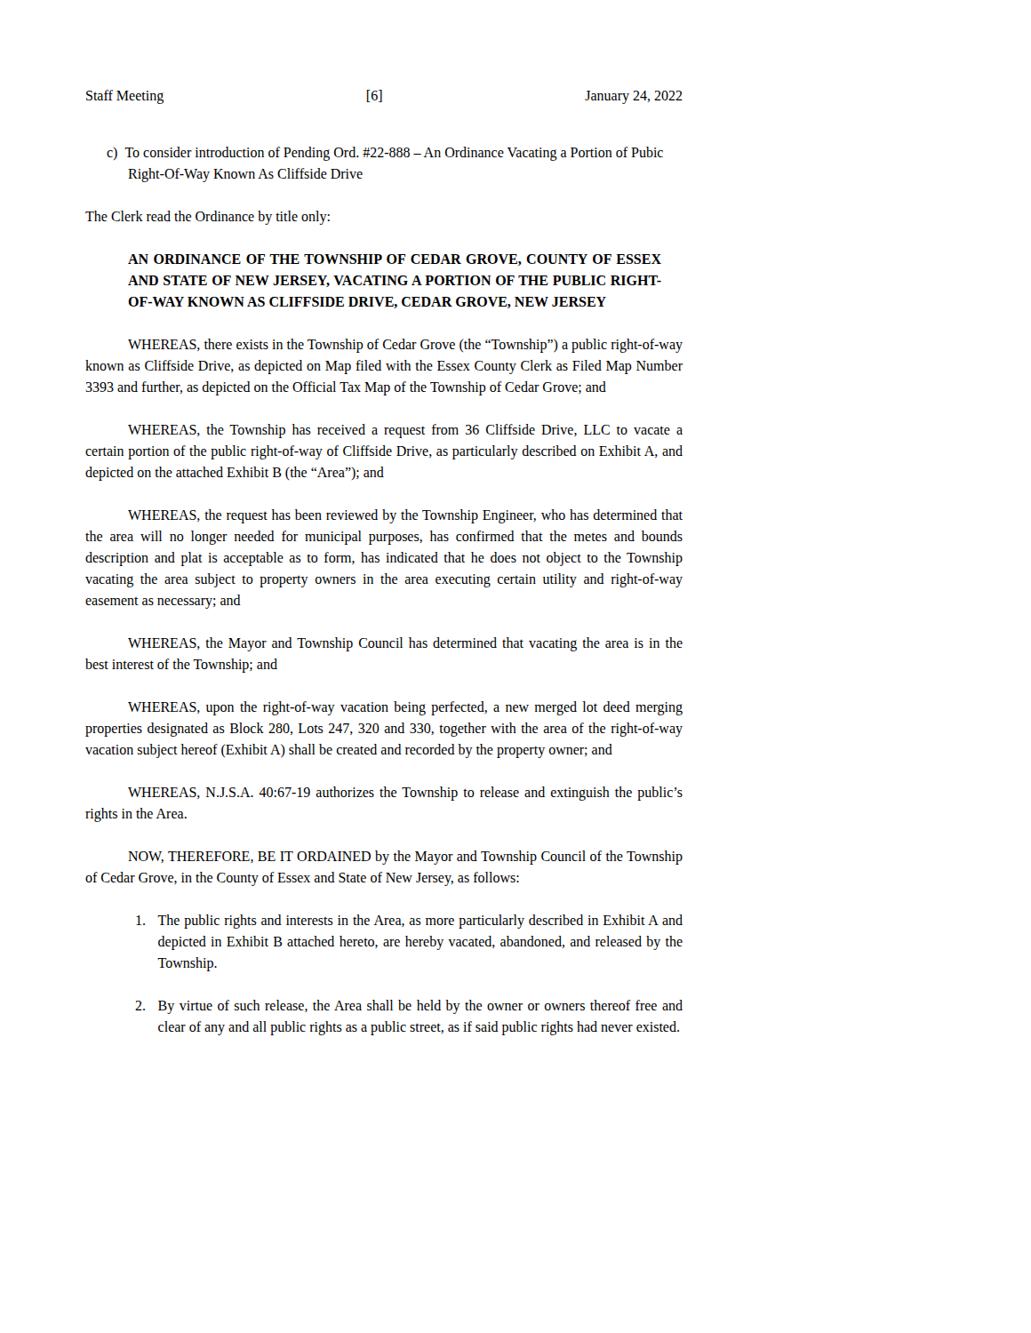Staff Meeting
[6]
January 24, 2022
c) To consider introduction of Pending Ord. #22-888 – An Ordinance Vacating a Portion of Pubic Right-Of-Way Known As Cliffside Drive
The Clerk read the Ordinance by title only:
AN ORDINANCE OF THE TOWNSHIP OF CEDAR GROVE, COUNTY OF ESSEX AND STATE OF NEW JERSEY, VACATING A PORTION OF THE PUBLIC RIGHT-OF-WAY KNOWN AS CLIFFSIDE DRIVE, CEDAR GROVE, NEW JERSEY
WHEREAS, there exists in the Township of Cedar Grove (the “Township”) a public right-of-way known as Cliffside Drive, as depicted on Map filed with the Essex County Clerk as Filed Map Number 3393 and further, as depicted on the Official Tax Map of the Township of Cedar Grove; and
WHEREAS, the Township has received a request from 36 Cliffside Drive, LLC to vacate a certain portion of the public right-of-way of Cliffside Drive, as particularly described on Exhibit A, and depicted on the attached Exhibit B (the “Area”); and
WHEREAS, the request has been reviewed by the Township Engineer, who has determined that the area will no longer needed for municipal purposes, has confirmed that the metes and bounds description and plat is acceptable as to form, has indicated that he does not object to the Township vacating the area subject to property owners in the area executing certain utility and right-of-way easement as necessary; and
WHEREAS, the Mayor and Township Council has determined that vacating the area is in the best interest of the Township; and
WHEREAS, upon the right-of-way vacation being perfected, a new merged lot deed merging properties designated as Block 280, Lots 247, 320 and 330, together with the area of the right-of-way vacation subject hereof (Exhibit A) shall be created and recorded by the property owner; and
WHEREAS, N.J.S.A. 40:67-19 authorizes the Township to release and extinguish the public’s rights in the Area.
NOW, THEREFORE, BE IT ORDAINED by the Mayor and Township Council of the Township of Cedar Grove, in the County of Essex and State of New Jersey, as follows:
The public rights and interests in the Area, as more particularly described in Exhibit A and depicted in Exhibit B attached hereto, are hereby vacated, abandoned, and released by the Township.
By virtue of such release, the Area shall be held by the owner or owners thereof free and clear of any and all public rights as a public street, as if said public rights had never existed.